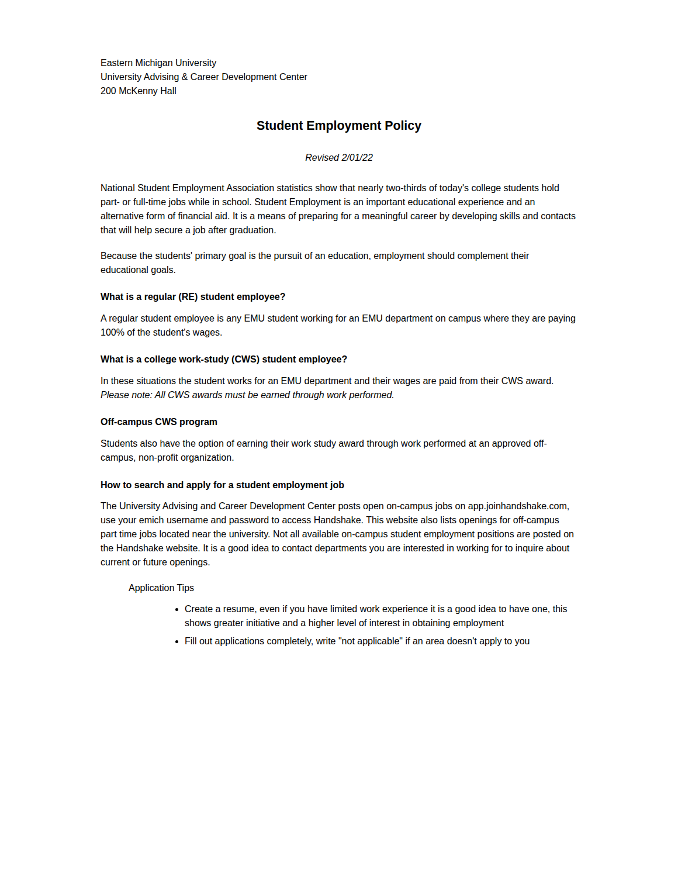Eastern Michigan University
University Advising & Career Development Center
200 McKenny Hall
Student Employment Policy
Revised 2/01/22
National Student Employment Association statistics show that nearly two-thirds of today's college students hold part- or full-time jobs while in school. Student Employment is an important educational experience and an alternative form of financial aid. It is a means of preparing for a meaningful career by developing skills and contacts that will help secure a job after graduation.
Because the students' primary goal is the pursuit of an education, employment should complement their educational goals.
What is a regular (RE) student employee?
A regular student employee is any EMU student working for an EMU department on campus where they are paying 100% of the student's wages.
What is a college work-study (CWS) student employee?
In these situations the student works for an EMU department and their wages are paid from their CWS award. Please note: All CWS awards must be earned through work performed.
Off-campus CWS program
Students also have the option of earning their work study award through work performed at an approved off-campus, non-profit organization.
How to search and apply for a student employment job
The University Advising and Career Development Center posts open on-campus jobs on app.joinhandshake.com, use your emich username and password to access Handshake. This website also lists openings for off-campus part time jobs located near the university. Not all available on-campus student employment positions are posted on the Handshake website. It is a good idea to contact departments you are interested in working for to inquire about current or future openings.
Application Tips
Create a resume, even if you have limited work experience it is a good idea to have one, this shows greater initiative and a higher level of interest in obtaining employment
Fill out applications completely, write "not applicable" if an area doesn't apply to you